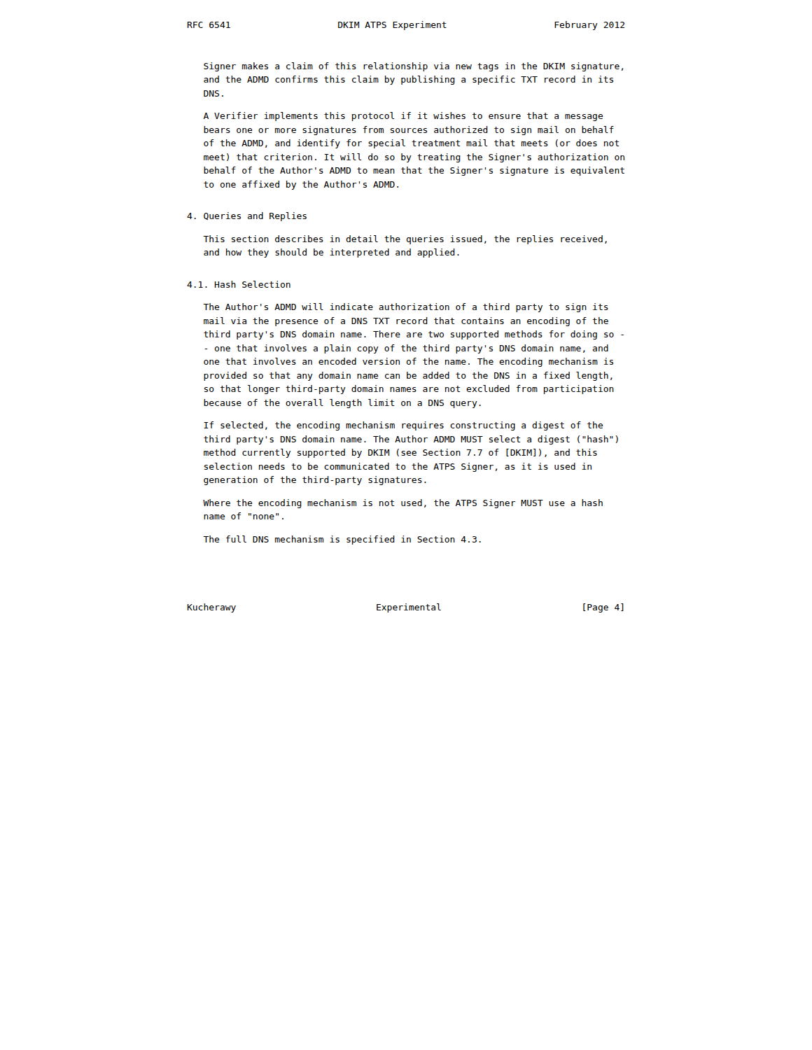RFC 6541 DKIM ATPS Experiment February 2012
Signer makes a claim of this relationship via new tags in the DKIM signature, and the ADMD confirms this claim by publishing a specific TXT record in its DNS.
A Verifier implements this protocol if it wishes to ensure that a message bears one or more signatures from sources authorized to sign mail on behalf of the ADMD, and identify for special treatment mail that meets (or does not meet) that criterion. It will do so by treating the Signer's authorization on behalf of the Author's ADMD to mean that the Signer's signature is equivalent to one affixed by the Author's ADMD.
4. Queries and Replies
This section describes in detail the queries issued, the replies received, and how they should be interpreted and applied.
4.1. Hash Selection
The Author's ADMD will indicate authorization of a third party to sign its mail via the presence of a DNS TXT record that contains an encoding of the third party's DNS domain name. There are two supported methods for doing so -- one that involves a plain copy of the third party's DNS domain name, and one that involves an encoded version of the name. The encoding mechanism is provided so that any domain name can be added to the DNS in a fixed length, so that longer third-party domain names are not excluded from participation because of the overall length limit on a DNS query.
If selected, the encoding mechanism requires constructing a digest of the third party's DNS domain name. The Author ADMD MUST select a digest ("hash") method currently supported by DKIM (see Section 7.7 of [DKIM]), and this selection needs to be communicated to the ATPS Signer, as it is used in generation of the third-party signatures.
Where the encoding mechanism is not used, the ATPS Signer MUST use a hash name of "none".
The full DNS mechanism is specified in Section 4.3.
Kucherawy Experimental [Page 4]